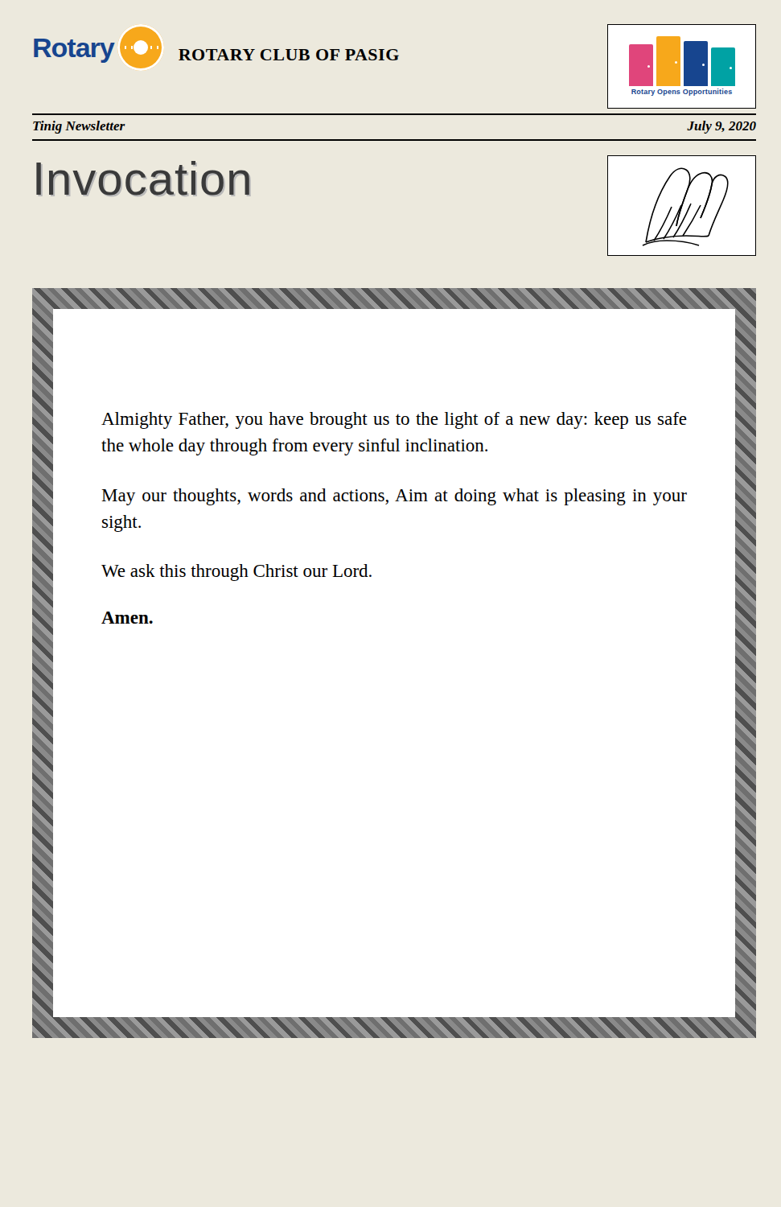Rotary ROTARY CLUB OF PASIG
Rotary Opens Opportunities
Tinig Newsletter July 9, 2020
Invocation
Almighty Father, you have brought us to the light of a new day: keep us safe the whole day through from every sinful inclination.
May our thoughts, words and actions, Aim at doing what is pleasing in your sight.
We ask this through Christ our Lord.
Amen.